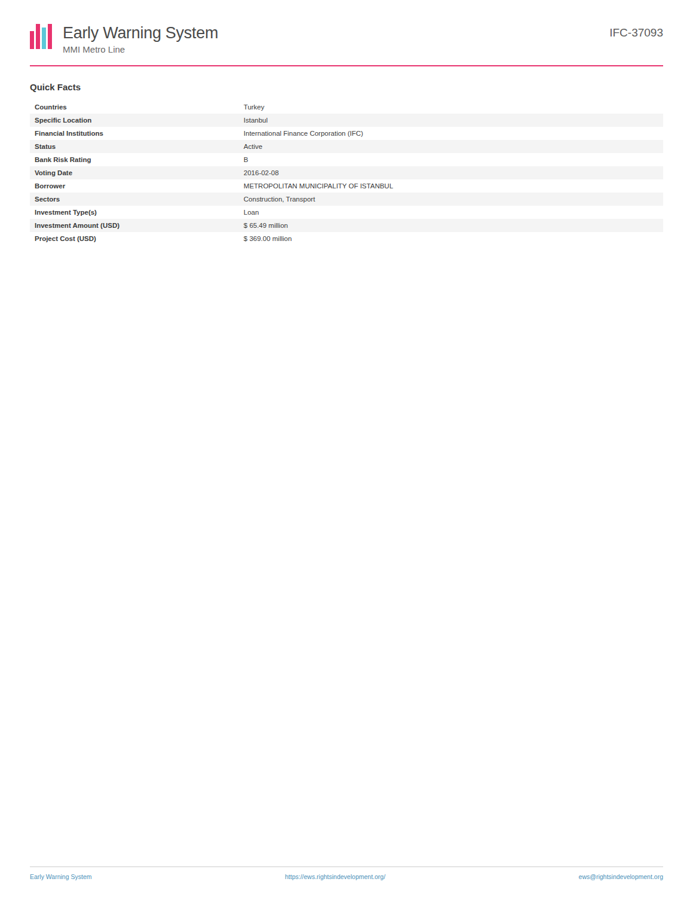Early Warning System
MMI Metro Line
IFC-37093
Quick Facts
| Countries | Turkey |
| Specific Location | Istanbul |
| Financial Institutions | International Finance Corporation (IFC) |
| Status | Active |
| Bank Risk Rating | B |
| Voting Date | 2016-02-08 |
| Borrower | METROPOLITAN MUNICIPALITY OF ISTANBUL |
| Sectors | Construction, Transport |
| Investment Type(s) | Loan |
| Investment Amount (USD) | $ 65.49 million |
| Project Cost (USD) | $ 369.00 million |
Early Warning System
https://ews.rightsindevelopment.org/
ews@rightsindevelopment.org